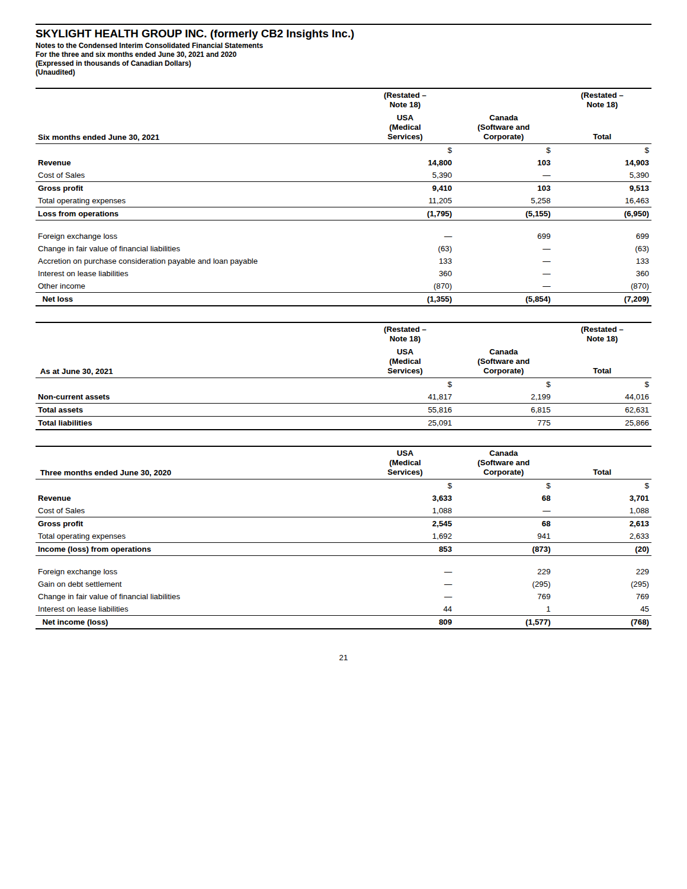SKYLIGHT HEALTH GROUP INC. (formerly CB2 Insights Inc.)
Notes to the Condensed Interim Consolidated Financial Statements
For the three and six months ended June 30, 2021 and 2020
(Expressed in thousands of Canadian Dollars)
(Unaudited)
| | (Restated – Note 18) | | (Restated – Note 18) |
| Six months ended June 30, 2021 | USA (Medical Services) | Canada (Software and Corporate) | Total |
| | $ | $ | $ |
| Revenue | 14,800 | 103 | 14,903 |
| Cost of Sales | 5,390 | — | 5,390 |
| Gross profit | 9,410 | 103 | 9,513 |
| Total operating expenses | 11,205 | 5,258 | 16,463 |
| Loss from operations | (1,795) | (5,155) | (6,950) |
| Foreign exchange loss | — | 699 | 699 |
| Change in fair value of financial liabilities | (63) | — | (63) |
| Accretion on purchase consideration payable and loan payable | 133 | — | 133 |
| Interest on lease liabilities | 360 | — | 360 |
| Other income | (870) | — | (870) |
| Net loss | (1,355) | (5,854) | (7,209) |
| | (Restated – Note 18) | | (Restated – Note 18) |
| As at June 30, 2021 | USA (Medical Services) | Canada (Software and Corporate) | Total |
| | $ | $ | $ |
| Non-current assets | 41,817 | 2,199 | 44,016 |
| Total assets | 55,816 | 6,815 | 62,631 |
| Total liabilities | 25,091 | 775 | 25,866 |
| Three months ended June 30, 2020 | USA (Medical Services) | Canada (Software and Corporate) | Total |
| | $ | $ | $ |
| Revenue | 3,633 | 68 | 3,701 |
| Cost of Sales | 1,088 | — | 1,088 |
| Gross profit | 2,545 | 68 | 2,613 |
| Total operating expenses | 1,692 | 941 | 2,633 |
| Income (loss) from operations | 853 | (873) | (20) |
| Foreign exchange loss | — | 229 | 229 |
| Gain on debt settlement | — | (295) | (295) |
| Change in fair value of financial liabilities | — | 769 | 769 |
| Interest on lease liabilities | 44 | 1 | 45 |
| Net income (loss) | 809 | (1,577) | (768) |
21